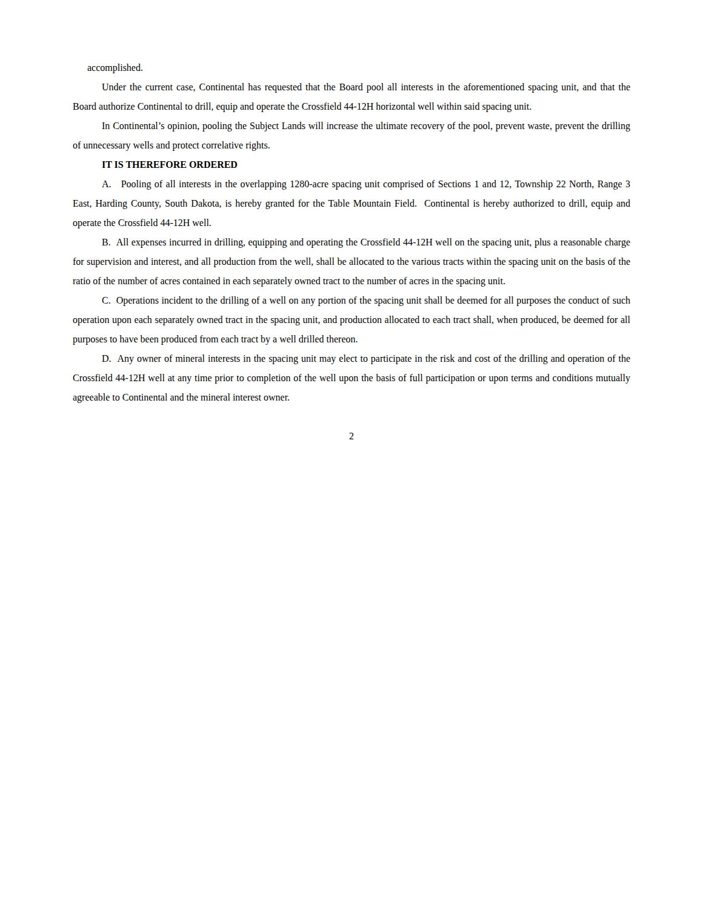accomplished.
Under the current case, Continental has requested that the Board pool all interests in the aforementioned spacing unit, and that the Board authorize Continental to drill, equip and operate the Crossfield 44-12H horizontal well within said spacing unit.
In Continental’s opinion, pooling the Subject Lands will increase the ultimate recovery of the pool, prevent waste, prevent the drilling of unnecessary wells and protect correlative rights.
IT IS THEREFORE ORDERED
A. Pooling of all interests in the overlapping 1280-acre spacing unit comprised of Sections 1 and 12, Township 22 North, Range 3 East, Harding County, South Dakota, is hereby granted for the Table Mountain Field. Continental is hereby authorized to drill, equip and operate the Crossfield 44-12H well.
B. All expenses incurred in drilling, equipping and operating the Crossfield 44-12H well on the spacing unit, plus a reasonable charge for supervision and interest, and all production from the well, shall be allocated to the various tracts within the spacing unit on the basis of the ratio of the number of acres contained in each separately owned tract to the number of acres in the spacing unit.
C. Operations incident to the drilling of a well on any portion of the spacing unit shall be deemed for all purposes the conduct of such operation upon each separately owned tract in the spacing unit, and production allocated to each tract shall, when produced, be deemed for all purposes to have been produced from each tract by a well drilled thereon.
D. Any owner of mineral interests in the spacing unit may elect to participate in the risk and cost of the drilling and operation of the Crossfield 44-12H well at any time prior to completion of the well upon the basis of full participation or upon terms and conditions mutually agreeable to Continental and the mineral interest owner.
2